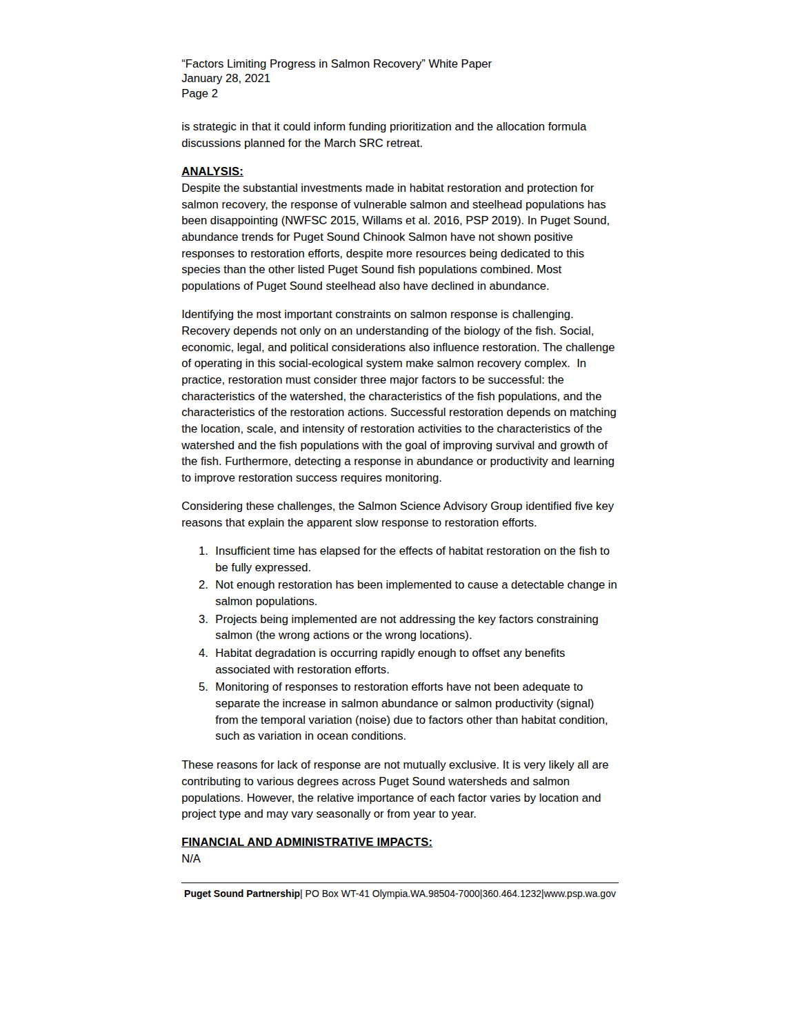“Factors Limiting Progress in Salmon Recovery” White Paper
January 28, 2021
Page 2
is strategic in that it could inform funding prioritization and the allocation formula discussions planned for the March SRC retreat.
ANALYSIS:
Despite the substantial investments made in habitat restoration and protection for salmon recovery, the response of vulnerable salmon and steelhead populations has been disappointing (NWFSC 2015, Willams et al. 2016, PSP 2019). In Puget Sound, abundance trends for Puget Sound Chinook Salmon have not shown positive responses to restoration efforts, despite more resources being dedicated to this species than the other listed Puget Sound fish populations combined. Most populations of Puget Sound steelhead also have declined in abundance.
Identifying the most important constraints on salmon response is challenging. Recovery depends not only on an understanding of the biology of the fish. Social, economic, legal, and political considerations also influence restoration. The challenge of operating in this social-ecological system make salmon recovery complex. In practice, restoration must consider three major factors to be successful: the characteristics of the watershed, the characteristics of the fish populations, and the characteristics of the restoration actions. Successful restoration depends on matching the location, scale, and intensity of restoration activities to the characteristics of the watershed and the fish populations with the goal of improving survival and growth of the fish. Furthermore, detecting a response in abundance or productivity and learning to improve restoration success requires monitoring.
Considering these challenges, the Salmon Science Advisory Group identified five key reasons that explain the apparent slow response to restoration efforts.
Insufficient time has elapsed for the effects of habitat restoration on the fish to be fully expressed.
Not enough restoration has been implemented to cause a detectable change in salmon populations.
Projects being implemented are not addressing the key factors constraining salmon (the wrong actions or the wrong locations).
Habitat degradation is occurring rapidly enough to offset any benefits associated with restoration efforts.
Monitoring of responses to restoration efforts have not been adequate to separate the increase in salmon abundance or salmon productivity (signal) from the temporal variation (noise) due to factors other than habitat condition, such as variation in ocean conditions.
These reasons for lack of response are not mutually exclusive. It is very likely all are contributing to various degrees across Puget Sound watersheds and salmon populations. However, the relative importance of each factor varies by location and project type and may vary seasonally or from year to year.
FINANCIAL AND ADMINISTRATIVE IMPACTS:
N/A
Puget Sound Partnership| PO Box WT-41 Olympia.WA.98504-7000|360.464.1232|www.psp.wa.gov